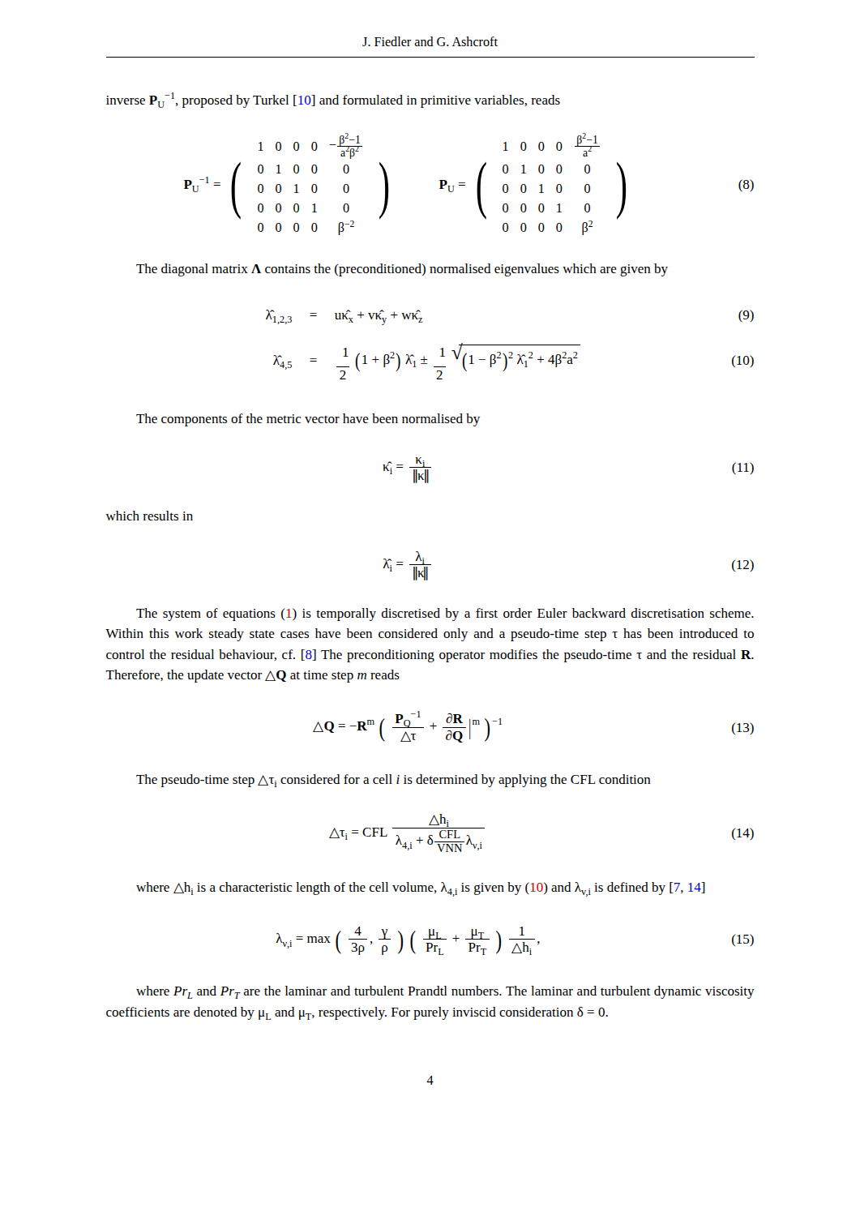J. Fiedler and G. Ashcroft
inverse PU−1, proposed by Turkel [10] and formulated in primitive variables, reads
PU−1 = (
| 1 | 0 | 0 | 0 | − β 2 −1 a 2 β 2 |
| 0 | 1 | 0 | 0 | 0 |
| 0 | 0 | 1 | 0 | 0 |
| 0 | 0 | 0 | 1 | 0 |
| 0 | 0 | 0 | 0 | β −2 |
)
PU = (
| 1 | 0 | 0 | 0 | β 2 −1 a 2 |
| 0 | 1 | 0 | 0 | 0 |
| 0 | 0 | 1 | 0 | 0 |
| 0 | 0 | 0 | 1 | 0 |
| 0 | 0 | 0 | 0 | β 2 |
)
(8)
The diagonal matrix Λ contains the (preconditioned) normalised eigenvalues which are given by
λ̂1,2,3
=
uκ̂x + vκ̂y + wκ̂z
(9)
λ̂4,5
=
12 (1 + β2) λ̂1 ± 12 (1 − β2)2 λ̂12 + 4β2a2
(10)
The components of the metric vector have been normalised by
κ̂i = κi∥κ∥
(11)
which results in
λ̂i = λi∥κ∥
(12)
The system of equations (1) is temporally discretised by a first order Euler backward discretisation scheme. Within this work steady state cases have been considered only and a pseudo-time step τ has been introduced to control the residual behaviour, cf. [8] The preconditioning operator modifies the pseudo-time τ and the residual R. Therefore, the update vector △Q at time step m reads
△Q = −Rm ( PQ−1△τ + ∂R∂Q|m )−1
(13)
The pseudo-time step △τi considered for a cell i is determined by applying the CFL condition
△τi = CFL △hi λ4,i + δCFL VNNλν,i
(14)
where △hi is a characteristic length of the cell volume, λ4,i is given by (10) and λv,i is defined by [7, 14]
λν,i = max ( 43ρ, γρ ) ( μL PrL + μT PrT ) 1△hi,
(15)
where PrL and PrT are the laminar and turbulent Prandtl numbers. The laminar and turbulent dynamic viscosity coefficients are denoted by μL and μT, respectively. For purely inviscid consideration δ = 0.
4